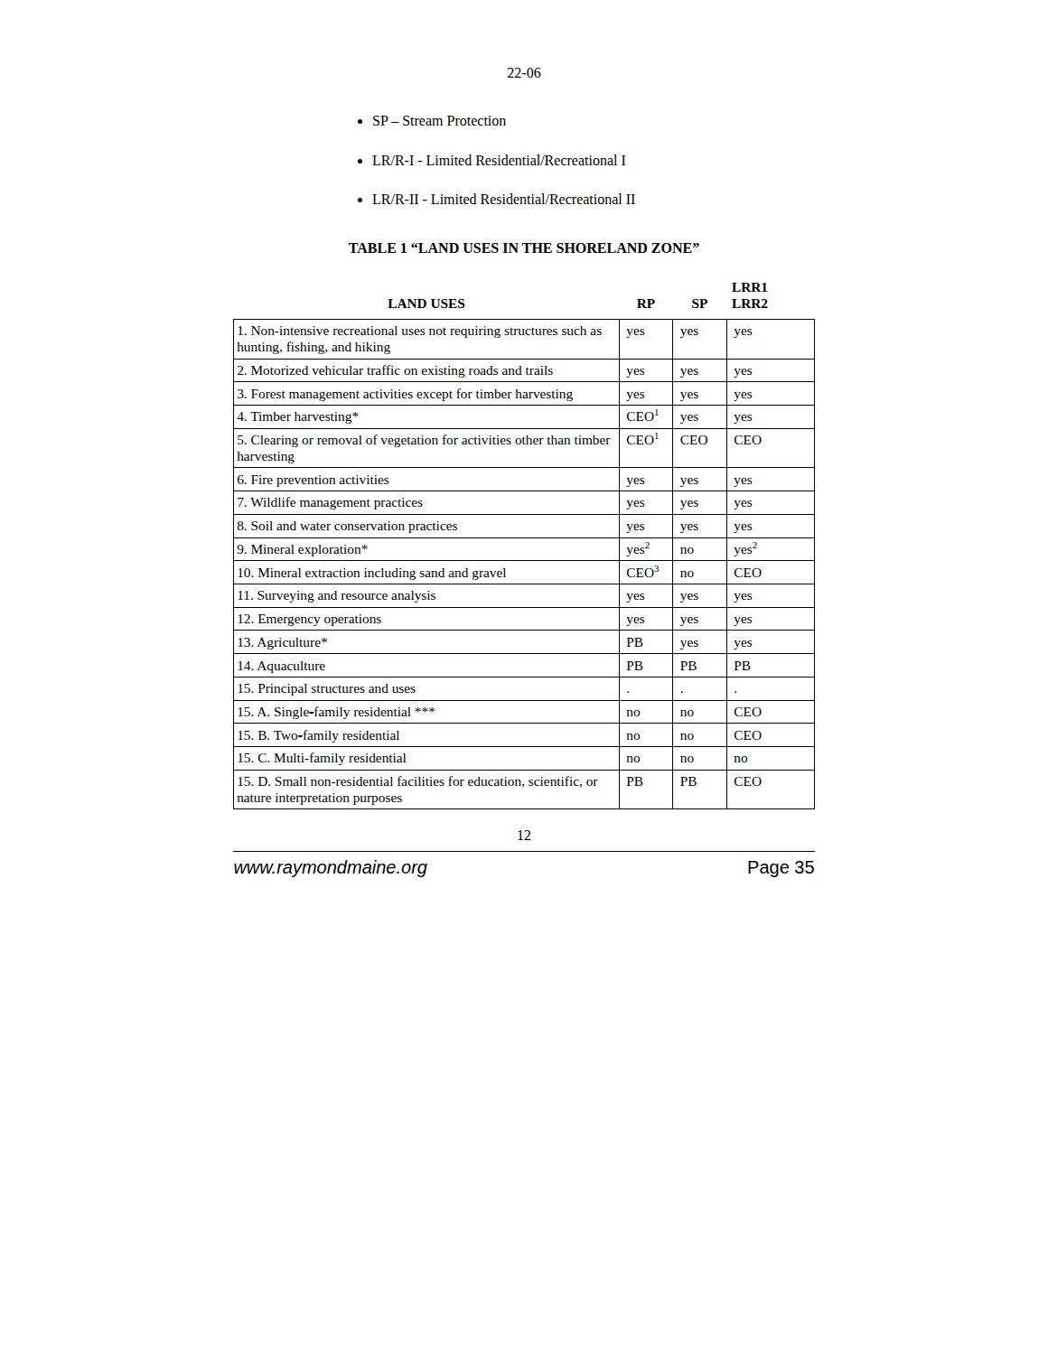22-06
SP – Stream Protection
LR/R-I - Limited Residential/Recreational I
LR/R-II - Limited Residential/Recreational II
TABLE 1 “LAND USES IN THE SHORELAND ZONE”
| LAND USES | RP | SP | LRR1 LRR2 |
| --- | --- | --- | --- |
| 1. Non-intensive recreational uses not requiring structures such as hunting, fishing , and hiking | yes | yes | yes |
| 2. Motorized vehicular traffic on existing roads and trails | yes | yes | yes |
| 3. Forest management activities except for timber harvesting | yes | yes | yes |
| 4. Timber harvesting* | CEO 1 | yes | yes |
| 5. Clearing or removal of vegetation for activities other than timber harvesting | CEO 1 | CEO | CEO |
| 6. Fire prevention activities | yes | yes | yes |
| 7. Wildlife management practices | yes | yes | yes |
| 8. Soil and water conservation practices | yes | yes | yes |
| 9. Mineral exploration* | yes 2 | no | yes 2 |
| 10. Mineral extraction including sand and gravel | CEO 3 | no | CEO |
| 11. Surveying and resource analysis | yes | yes | yes |
| 12. Emergency operations | yes | yes | yes |
| 13. Agriculture* | PB | yes | yes |
| 14. Aquaculture | PB | PB | PB |
| 15. Principal structures and uses | . | . | . |
| 15. A. Single - family residential *** | no | no | CEO |
| 15. B. Two - family residential | no | no | CEO |
| 15. C. Multi-family residential | no | no | no |
| 15. D. Small non-residential facilities for education, scientific, or nature interpretation purposes | PB | PB | CEO |
12
www.raymondmaine.org Page 35